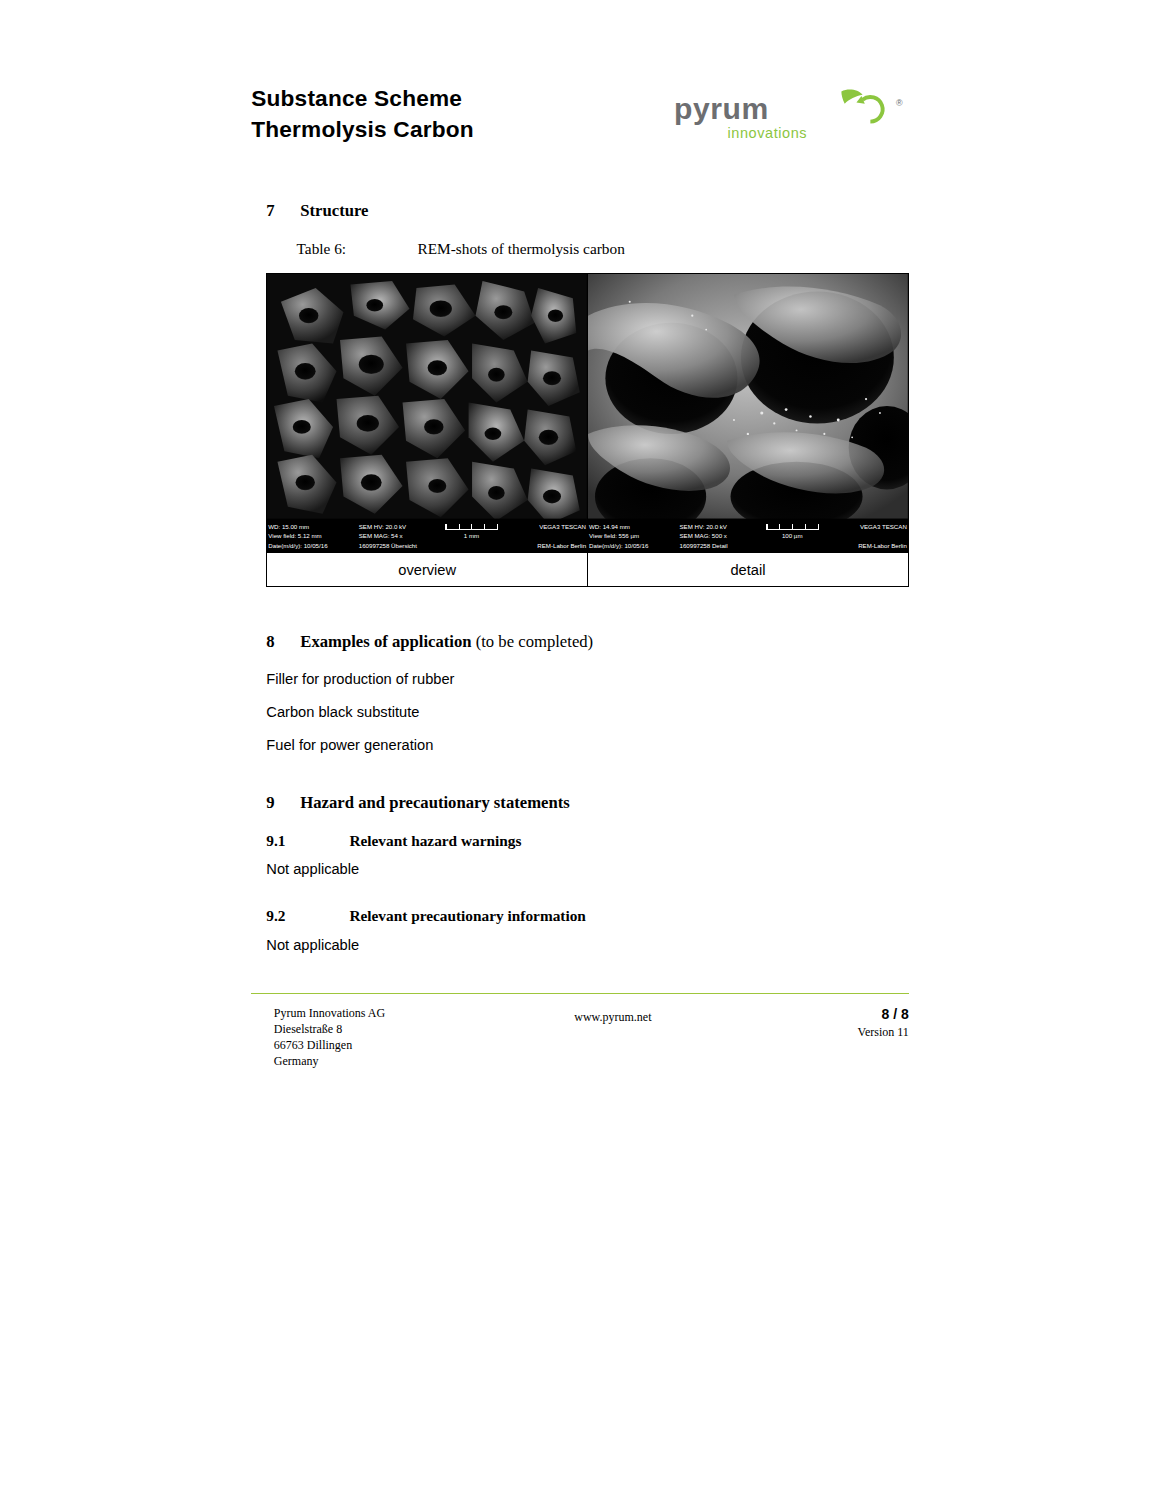Substance Scheme
Thermolysis Carbon
pyrum innovations ®
7 Structure
Table 6: REM-shots of thermolysis carbon
| / WD: 15.00 mm / SEM HV: 20.0 kV / / VEGA3 TESCAN / / View field: 5.12 mm / SEM MAG: 54 x / 1 mm / / / Date(m/d/y): 10/05/16 / 160997258 Übersicht / REM-Labor Berlin / | / WD: 14.94 mm / SEM HV: 20.0 kV / / VEGA3 TESCAN / / View field: 556 µm / SEM MAG: 500 x / 100 µm / / / Date(m/d/y): 10/05/16 / 160997258 Detail / REM-Labor Berlin / |
| overview | detail |
8 Examples of application (to be completed)
Filler for production of rubber
Carbon black substitute
Fuel for power generation
9 Hazard and precautionary statements
9.1 Relevant hazard warnings
Not applicable
9.2 Relevant precautionary information
Not applicable
Pyrum Innovations AG
Dieselstraße 8
66763 Dillingen
Germany
www.pyrum.net
8 / 8
Version 11